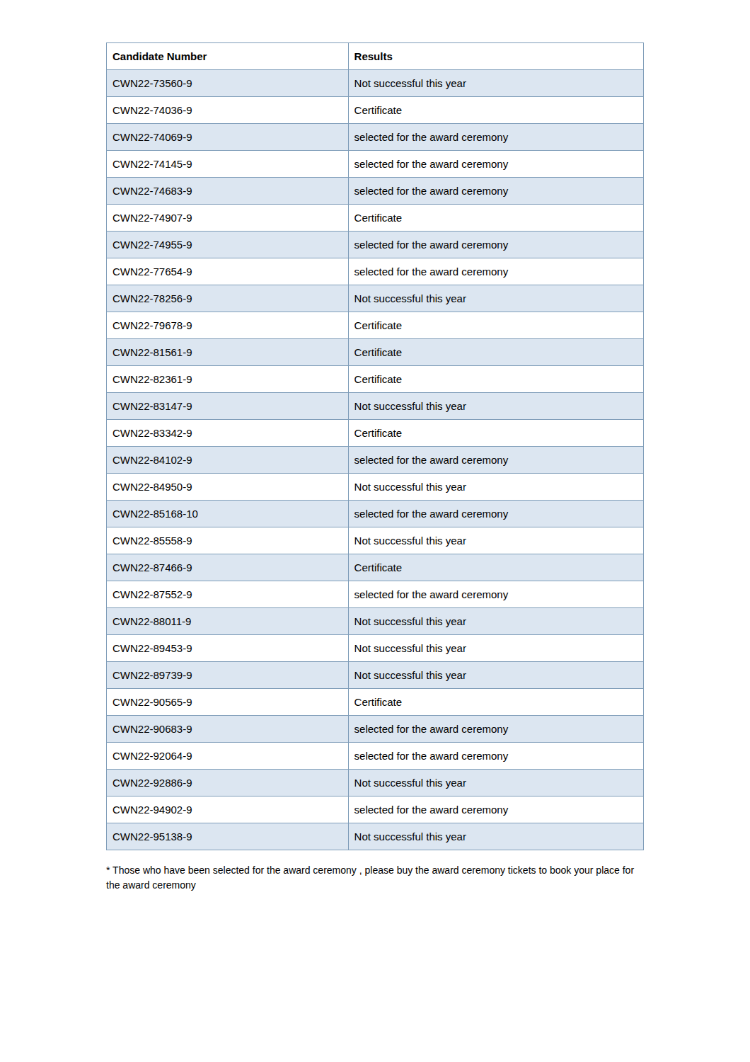| Candidate Number | Results |
| --- | --- |
| CWN22-73560-9 | Not successful this year |
| CWN22-74036-9 | Certificate |
| CWN22-74069-9 | selected for the award ceremony |
| CWN22-74145-9 | selected for the award ceremony |
| CWN22-74683-9 | selected for the award ceremony |
| CWN22-74907-9 | Certificate |
| CWN22-74955-9 | selected for the award ceremony |
| CWN22-77654-9 | selected for the award ceremony |
| CWN22-78256-9 | Not successful this year |
| CWN22-79678-9 | Certificate |
| CWN22-81561-9 | Certificate |
| CWN22-82361-9 | Certificate |
| CWN22-83147-9 | Not successful this year |
| CWN22-83342-9 | Certificate |
| CWN22-84102-9 | selected for the award ceremony |
| CWN22-84950-9 | Not successful this year |
| CWN22-85168-10 | selected for the award ceremony |
| CWN22-85558-9 | Not successful this year |
| CWN22-87466-9 | Certificate |
| CWN22-87552-9 | selected for the award ceremony |
| CWN22-88011-9 | Not successful this year |
| CWN22-89453-9 | Not successful this year |
| CWN22-89739-9 | Not successful this year |
| CWN22-90565-9 | Certificate |
| CWN22-90683-9 | selected for the award ceremony |
| CWN22-92064-9 | selected for the award ceremony |
| CWN22-92886-9 | Not successful this year |
| CWN22-94902-9 | selected for the award ceremony |
| CWN22-95138-9 | Not successful this year |
* Those who have been selected for the award ceremony , please buy the award ceremony tickets to book your place for the award ceremony